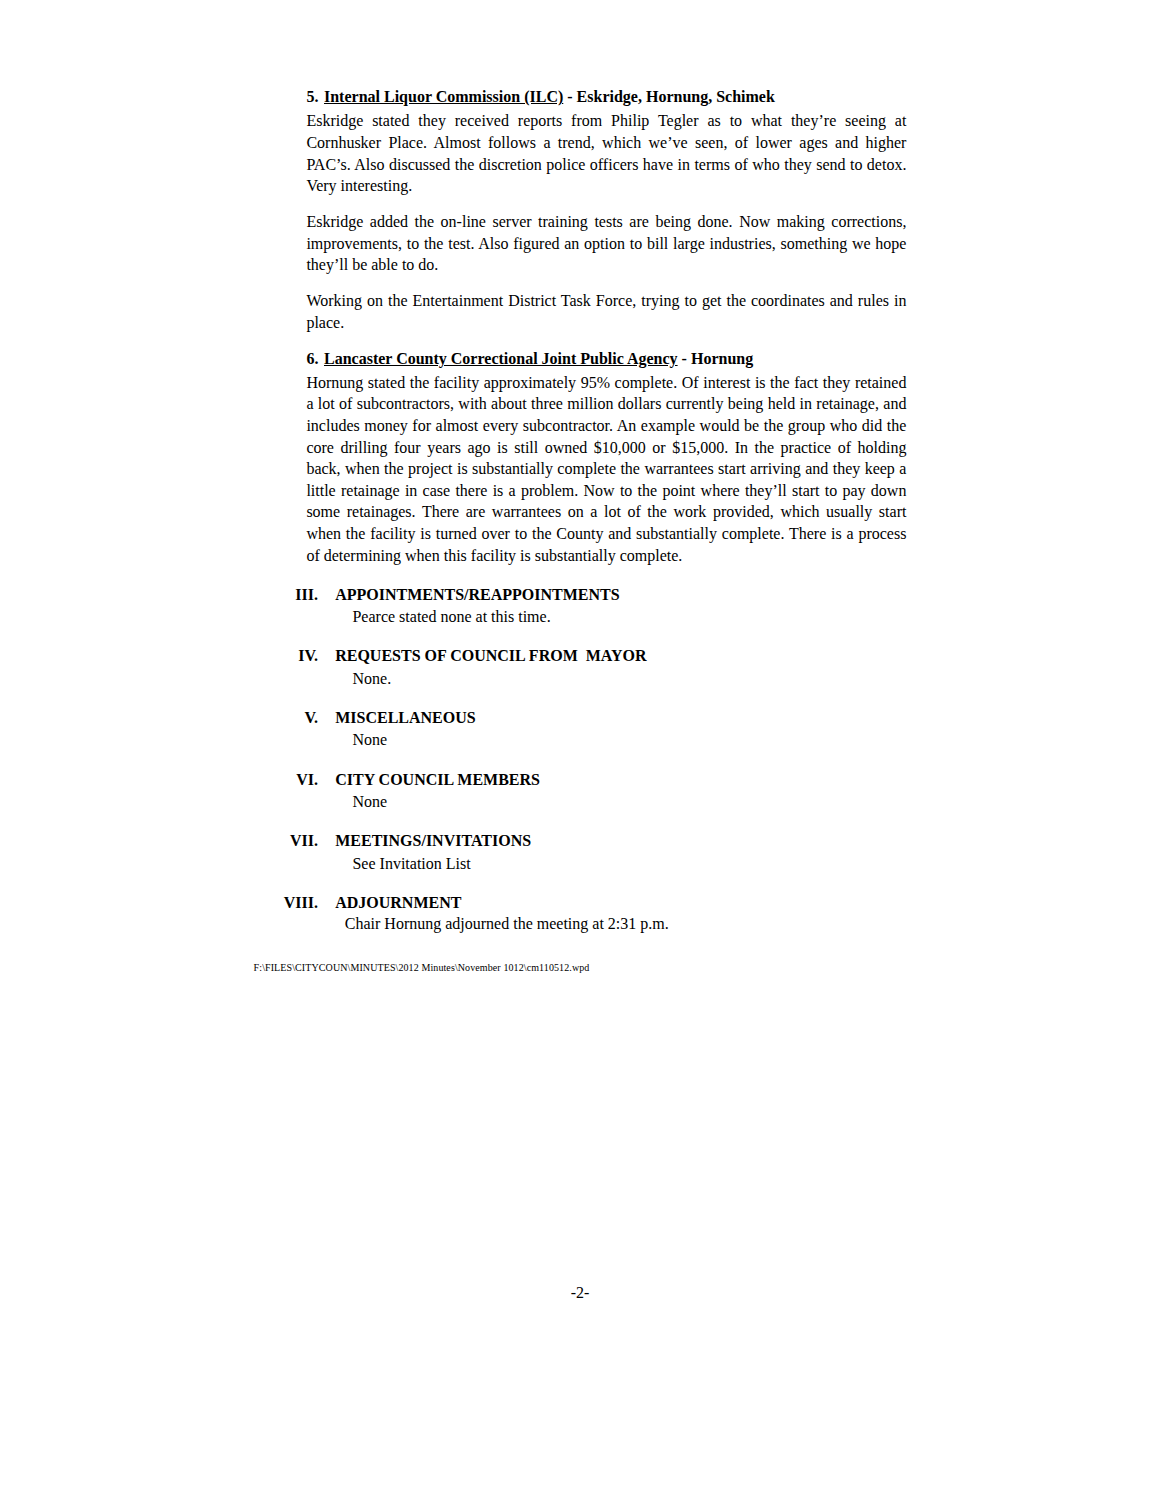5. Internal Liquor Commission (ILC) - Eskridge, Hornung, Schimek
Eskridge stated they received reports from Philip Tegler as to what they’re seeing at Cornhusker Place. Almost follows a trend, which we’ve seen, of lower ages and higher PAC’s. Also discussed the discretion police officers have in terms of who they send to detox. Very interesting.
Eskridge added the on-line server training tests are being done. Now making corrections, improvements, to the test. Also figured an option to bill large industries, something we hope they’ll be able to do.
Working on the Entertainment District Task Force, trying to get the coordinates and rules in place.
6. Lancaster County Correctional Joint Public Agency - Hornung
Hornung stated the facility approximately 95% complete. Of interest is the fact they retained a lot of subcontractors, with about three million dollars currently being held in retainage, and includes money for almost every subcontractor. An example would be the group who did the core drilling four years ago is still owned $10,000 or $15,000. In the practice of holding back, when the project is substantially complete the warrantees start arriving and they keep a little retainage in case there is a problem. Now to the point where they’ll start to pay down some retainages. There are warrantees on a lot of the work provided, which usually start when the facility is turned over to the County and substantially complete. There is a process of determining when this facility is substantially complete.
III.
APPOINTMENTS/REAPPOINTMENTS
Pearce stated none at this time.
IV.
REQUESTS OF COUNCIL FROM MAYOR
None.
V.
MISCELLANEOUS
None
VI.
CITY COUNCIL MEMBERS
None
VII.
MEETINGS/INVITATIONS
See Invitation List
VIII.
ADJOURNMENT
Chair Hornung adjourned the meeting at 2:31 p.m.
F:\FILES\CITYCOUN\MINUTES\2012 Minutes\November 1012\cm110512.wpd
-2-